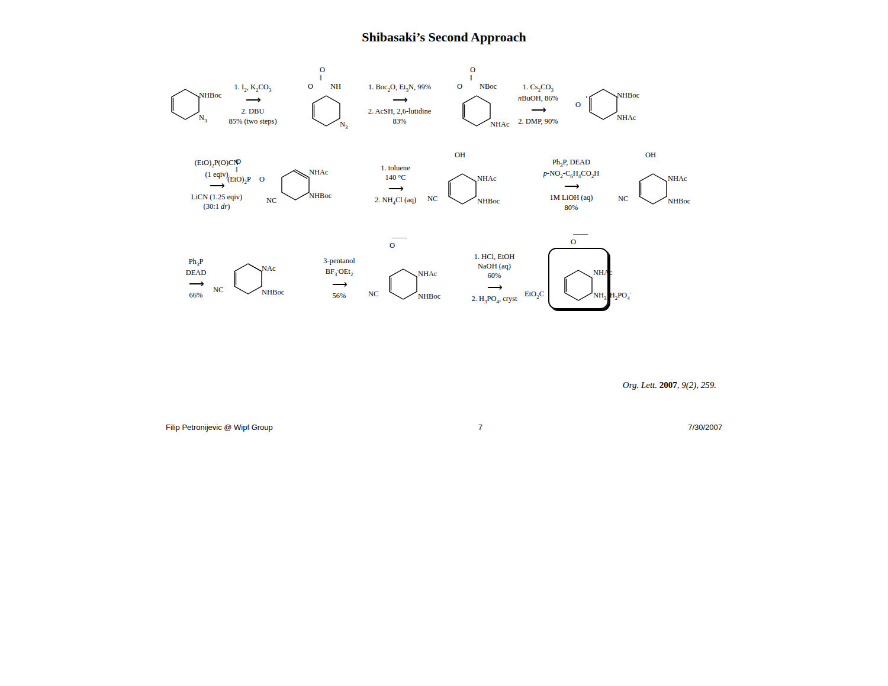Shibasaki’s Second Approach
NHBoc N3
1. I2, K2CO3 ⟶ 2. DBU
85% (two steps)
O ‖ O NH N3
1. Boc2O, Et3N, 99% ⟶ 2. AcSH, 2,6-lutidine
83%
O ‖ O NBoc NHAc
1. Cs2CO3
n BuOH, 86% ⟶ 2. DMP, 90%
O NHBoc NHAc
(EtO)2P(O)CN
(1 eqiv) ⟶ LiCN (1.25 eqiv)
(30:1 dr)
O ‖ (EtO)2P O NC NHAc NHBoc
1. toluene
140 °C ⟶ 2. NH4Cl (aq)
OH NC NHAc NHBoc
Ph3P, DEAD
p-NO2-C6H4CO2H ⟶ 1M LiOH (aq)
80%
OH NC NHAc NHBoc
Ph3P
DEAD ⟶ 66%
NC NAc NHBoc
3-pentanol
BF3.OEt2 ⟶ 56%
—— O NC NHAc NHBoc
1. HCl, EtOH
NaOH (aq)
60% ⟶ 2. H3PO4, cryst
—— O EtO2C NHAc NH3+H2PO4-
Org. Lett. 2007, 9(2), 259.
Filip Petronijevic @ Wipf Group 7 7/30/2007